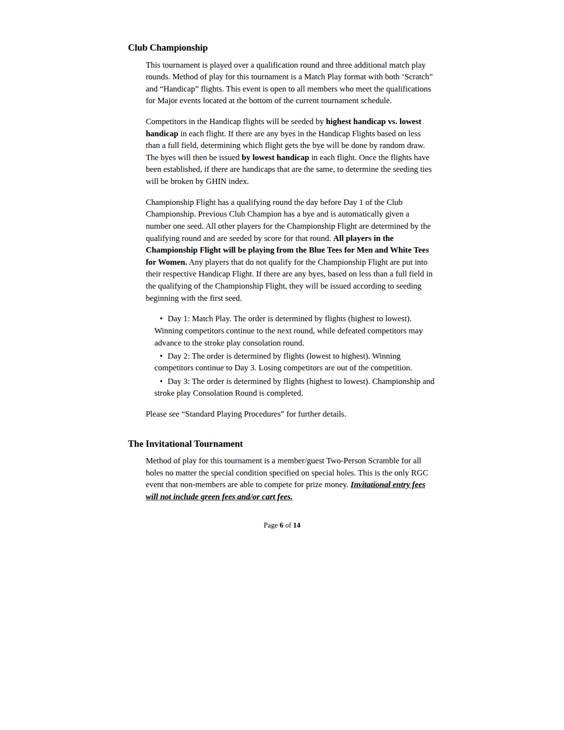Club Championship
This tournament is played over a qualification round and three additional match play rounds. Method of play for this tournament is a Match Play format with both ‘Scratch” and “Handicap” flights. This event is open to all members who meet the qualifications for Major events located at the bottom of the current tournament schedule.
Competitors in the Handicap flights will be seeded by highest handicap vs. lowest handicap in each flight. If there are any byes in the Handicap Flights based on less than a full field, determining which flight gets the bye will be done by random draw. The byes will then be issued by lowest handicap in each flight. Once the flights have been established, if there are handicaps that are the same, to determine the seeding ties will be broken by GHIN index.
Championship Flight has a qualifying round the day before Day 1 of the Club Championship. Previous Club Champion has a bye and is automatically given a number one seed. All other players for the Championship Flight are determined by the qualifying round and are seeded by score for that round. All players in the Championship Flight will be playing from the Blue Tees for Men and White Tees for Women. Any players that do not qualify for the Championship Flight are put into their respective Handicap Flight. If there are any byes, based on less than a full field in the qualifying of the Championship Flight, they will be issued according to seeding beginning with the first seed.
Day 1: Match Play. The order is determined by flights (highest to lowest). Winning competitors continue to the next round, while defeated competitors may advance to the stroke play consolation round.
Day 2: The order is determined by flights (lowest to highest). Winning competitors continue to Day 3. Losing competitors are out of the competition.
Day 3: The order is determined by flights (highest to lowest). Championship and stroke play Consolation Round is completed.
Please see “Standard Playing Procedures” for further details.
The Invitational Tournament
Method of play for this tournament is a member/guest Two-Person Scramble for all holes no matter the special condition specified on special holes. This is the only RGC event that non-members are able to compete for prize money. Invitational entry fees will not include green fees and/or cart fees.
Page 6 of 14